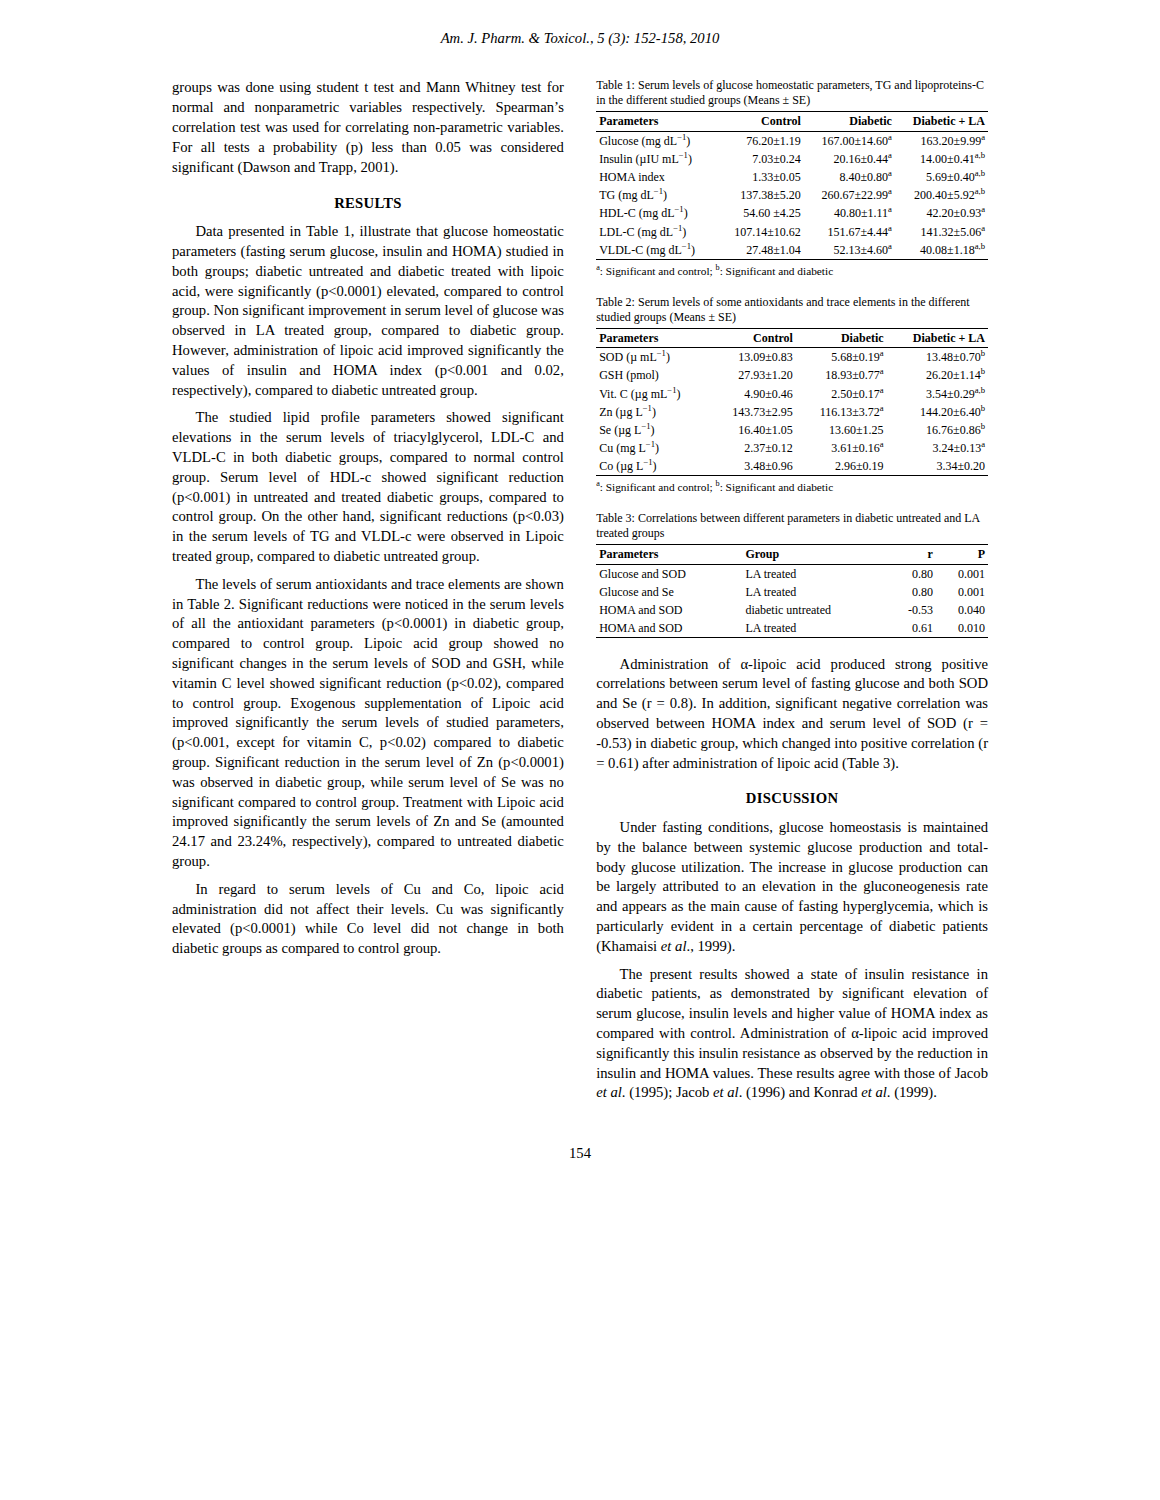Am. J. Pharm. & Toxicol., 5 (3): 152-158, 2010
groups was done using student t test and Mann Whitney test for normal and nonparametric variables respectively. Spearman’s correlation test was used for correlating non-parametric variables. For all tests a probability (p) less than 0.05 was considered significant (Dawson and Trapp, 2001).
RESULTS
Data presented in Table 1, illustrate that glucose homeostatic parameters (fasting serum glucose, insulin and HOMA) studied in both groups; diabetic untreated and diabetic treated with lipoic acid, were significantly (p<0.0001) elevated, compared to control group. Non significant improvement in serum level of glucose was observed in LA treated group, compared to diabetic group. However, administration of lipoic acid improved significantly the values of insulin and HOMA index (p<0.001 and 0.02, respectively), compared to diabetic untreated group.
The studied lipid profile parameters showed significant elevations in the serum levels of triacylglycerol, LDL-C and VLDL-C in both diabetic groups, compared to normal control group. Serum level of HDL-c showed significant reduction (p<0.001) in untreated and treated diabetic groups, compared to control group. On the other hand, significant reductions (p<0.03) in the serum levels of TG and VLDL-c were observed in Lipoic treated group, compared to diabetic untreated group.
The levels of serum antioxidants and trace elements are shown in Table 2. Significant reductions were noticed in the serum levels of all the antioxidant parameters (p<0.0001) in diabetic group, compared to control group. Lipoic acid group showed no significant changes in the serum levels of SOD and GSH, while vitamin C level showed significant reduction (p<0.02), compared to control group. Exogenous supplementation of Lipoic acid improved significantly the serum levels of studied parameters, (p<0.001, except for vitamin C, p<0.02) compared to diabetic group. Significant reduction in the serum level of Zn (p<0.0001) was observed in diabetic group, while serum level of Se was no significant compared to control group. Treatment with Lipoic acid improved significantly the serum levels of Zn and Se (amounted 24.17 and 23.24%, respectively), compared to untreated diabetic group.
In regard to serum levels of Cu and Co, lipoic acid administration did not affect their levels. Cu was significantly elevated (p<0.0001) while Co level did not change in both diabetic groups as compared to control group.
Table 1: Serum levels of glucose homeostatic parameters, TG and lipoproteins-C in the different studied groups (Means ± SE)
| Parameters | Control | Diabetic | Diabetic + LA |
| --- | --- | --- | --- |
| Glucose (mg dL −1 ) | 76.20±1.19 | 167.00±14.60 a | 163.20±9.99 a |
| Insulin (µIU mL −1 ) | 7.03±0.24 | 20.16±0.44 a | 14.00±0.41 a,b |
| HOMA index | 1.33±0.05 | 8.40±0.80 a | 5.69±0.40 a,b |
| TG (mg dL −1 ) | 137.38±5.20 | 260.67±22.99 a | 200.40±5.92 a,b |
| HDL-C (mg dL −1 ) | 54.60 ±4.25 | 40.80±1.11 a | 42.20±0.93 a |
| LDL-C (mg dL −1 ) | 107.14±10.62 | 151.67±4.44 a | 141.32±5.06 a |
| VLDL-C (mg dL −1 ) | 27.48±1.04 | 52.13±4.60 a | 40.08±1.18 a,b |
a: Significant and control; b: Significant and diabetic
Table 2: Serum levels of some antioxidants and trace elements in the different studied groups (Means ± SE)
| Parameters | Control | Diabetic | Diabetic + LA |
| --- | --- | --- | --- |
| SOD (µ mL −1 ) | 13.09±0.83 | 5.68±0.19 a | 13.48±0.70 b |
| GSH (pmol) | 27.93±1.20 | 18.93±0.77 a | 26.20±1.14 b |
| Vit. C (µg mL −1 ) | 4.90±0.46 | 2.50±0.17 a | 3.54±0.29 a,b |
| Zn (µg L −1 ) | 143.73±2.95 | 116.13±3.72 a | 144.20±6.40 b |
| Se (µg L −1 ) | 16.40±1.05 | 13.60±1.25 | 16.76±0.86 b |
| Cu (mg L −1 ) | 2.37±0.12 | 3.61±0.16 a | 3.24±0.13 a |
| Co (µg L −1 ) | 3.48±0.96 | 2.96±0.19 | 3.34±0.20 |
a: Significant and control; b: Significant and diabetic
Table 3: Correlations between different parameters in diabetic untreated and LA treated groups
| Parameters | Group | r | P |
| --- | --- | --- | --- |
| Glucose and SOD | LA treated | 0.80 | 0.001 |
| Glucose and Se | LA treated | 0.80 | 0.001 |
| HOMA and SOD | diabetic untreated | -0.53 | 0.040 |
| HOMA and SOD | LA treated | 0.61 | 0.010 |
Administration of α-lipoic acid produced strong positive correlations between serum level of fasting glucose and both SOD and Se (r = 0.8). In addition, significant negative correlation was observed between HOMA index and serum level of SOD (r = -0.53) in diabetic group, which changed into positive correlation (r = 0.61) after administration of lipoic acid (Table 3).
DISCUSSION
Under fasting conditions, glucose homeostasis is maintained by the balance between systemic glucose production and total-body glucose utilization. The increase in glucose production can be largely attributed to an elevation in the gluconeogenesis rate and appears as the main cause of fasting hyperglycemia, which is particularly evident in a certain percentage of diabetic patients (Khamaisi et al., 1999).
The present results showed a state of insulin resistance in diabetic patients, as demonstrated by significant elevation of serum glucose, insulin levels and higher value of HOMA index as compared with control. Administration of α-lipoic acid improved significantly this insulin resistance as observed by the reduction in insulin and HOMA values. These results agree with those of Jacob et al. (1995); Jacob et al. (1996) and Konrad et al. (1999).
154